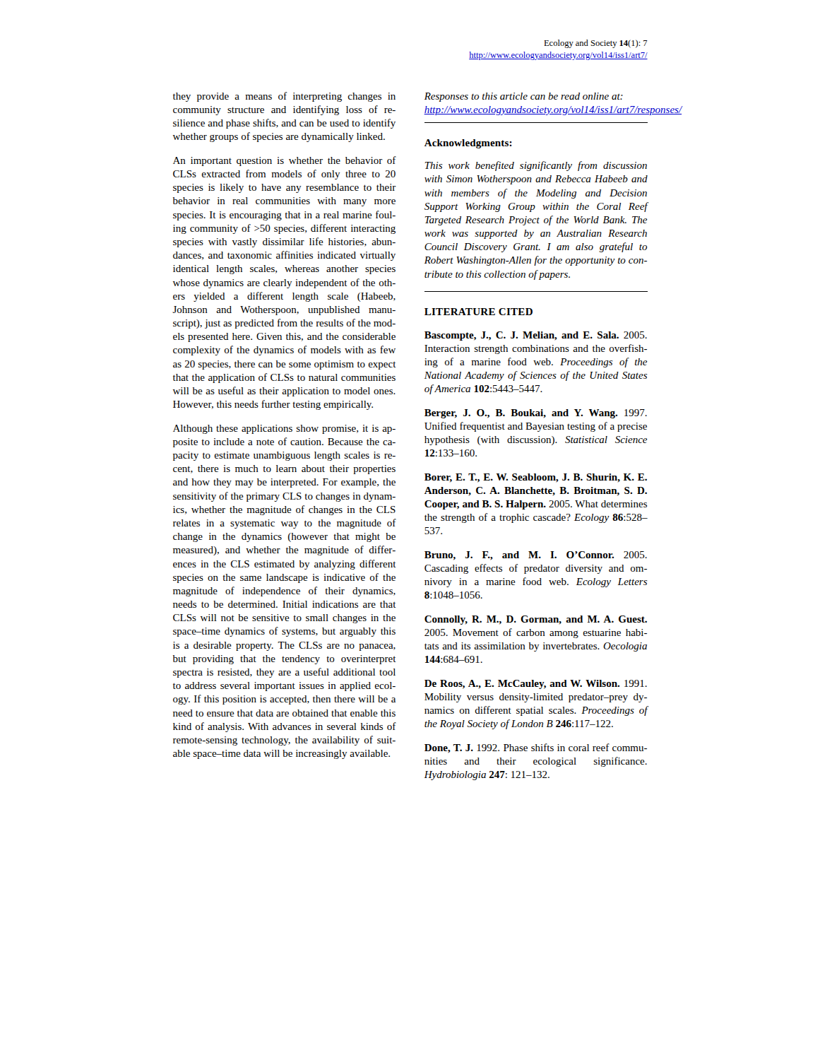Ecology and Society 14(1): 7
http://www.ecologyandsociety.org/vol14/iss1/art7/
they provide a means of interpreting changes in community structure and identifying loss of resilience and phase shifts, and can be used to identify whether groups of species are dynamically linked.
An important question is whether the behavior of CLSs extracted from models of only three to 20 species is likely to have any resemblance to their behavior in real communities with many more species. It is encouraging that in a real marine fouling community of >50 species, different interacting species with vastly dissimilar life histories, abundances, and taxonomic affinities indicated virtually identical length scales, whereas another species whose dynamics are clearly independent of the others yielded a different length scale (Habeeb, Johnson and Wotherspoon, unpublished manuscript), just as predicted from the results of the models presented here. Given this, and the considerable complexity of the dynamics of models with as few as 20 species, there can be some optimism to expect that the application of CLSs to natural communities will be as useful as their application to model ones. However, this needs further testing empirically.
Although these applications show promise, it is apposite to include a note of caution. Because the capacity to estimate unambiguous length scales is recent, there is much to learn about their properties and how they may be interpreted. For example, the sensitivity of the primary CLS to changes in dynamics, whether the magnitude of changes in the CLS relates in a systematic way to the magnitude of change in the dynamics (however that might be measured), and whether the magnitude of differences in the CLS estimated by analyzing different species on the same landscape is indicative of the magnitude of independence of their dynamics, needs to be determined. Initial indications are that CLSs will not be sensitive to small changes in the space–time dynamics of systems, but arguably this is a desirable property. The CLSs are no panacea, but providing that the tendency to overinterpret spectra is resisted, they are a useful additional tool to address several important issues in applied ecology. If this position is accepted, then there will be a need to ensure that data are obtained that enable this kind of analysis. With advances in several kinds of remote-sensing technology, the availability of suitable space–time data will be increasingly available.
Responses to this article can be read online at:
http://www.ecologyandsociety.org/vol14/iss1/art7/responses/
Acknowledgments:
This work benefited significantly from discussion with Simon Wotherspoon and Rebecca Habeeb and with members of the Modeling and Decision Support Working Group within the Coral Reef Targeted Research Project of the World Bank. The work was supported by an Australian Research Council Discovery Grant. I am also grateful to Robert Washington-Allen for the opportunity to contribute to this collection of papers.
LITERATURE CITED
Bascompte, J., C. J. Melian, and E. Sala. 2005. Interaction strength combinations and the overfishing of a marine food web. Proceedings of the National Academy of Sciences of the United States of America 102:5443–5447.
Berger, J. O., B. Boukai, and Y. Wang. 1997. Unified frequentist and Bayesian testing of a precise hypothesis (with discussion). Statistical Science 12:133–160.
Borer, E. T., E. W. Seabloom, J. B. Shurin, K. E. Anderson, C. A. Blanchette, B. Broitman, S. D. Cooper, and B. S. Halpern. 2005. What determines the strength of a trophic cascade? Ecology 86:528–537.
Bruno, J. F., and M. I. O’Connor. 2005. Cascading effects of predator diversity and omnivory in a marine food web. Ecology Letters 8:1048–1056.
Connolly, R. M., D. Gorman, and M. A. Guest. 2005. Movement of carbon among estuarine habitats and its assimilation by invertebrates. Oecologia 144:684–691.
De Roos, A., E. McCauley, and W. Wilson. 1991. Mobility versus density-limited predator–prey dynamics on different spatial scales. Proceedings of the Royal Society of London B 246:117–122.
Done, T. J. 1992. Phase shifts in coral reef communities and their ecological significance. Hydrobiologia 247: 121–132.